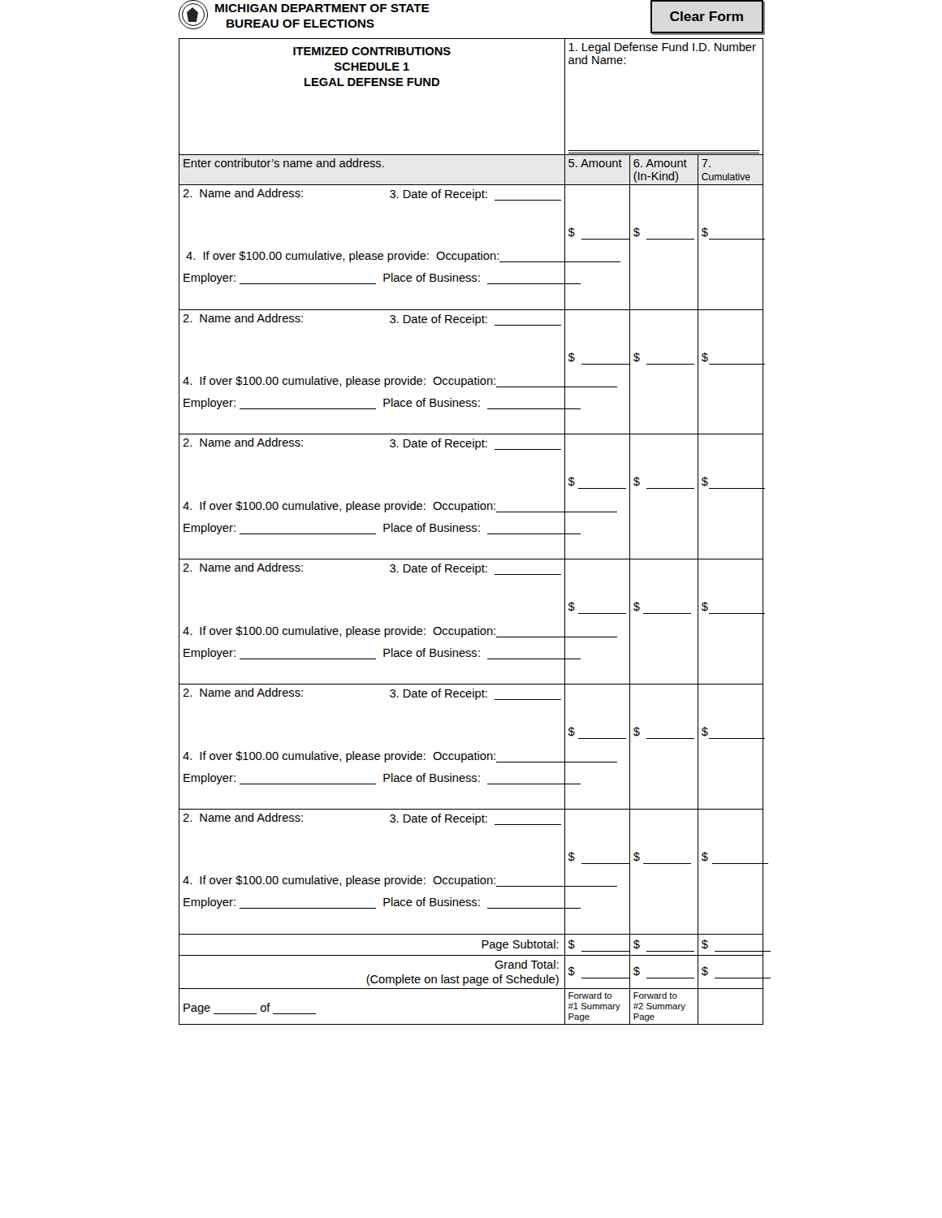MICHIGAN DEPARTMENT OF STATE
BUREAU OF ELECTIONS
Clear Form
| ITEMIZED CONTRIBUTIONS SCHEDULE 1 LEGAL DEFENSE FUND | 1. Legal Defense Fund I.D. Number and Name: |
| Enter contributor’s name and address. | 5. Amount | 6. Amount (In-Kind) | 7. Cumulative |
| 2. Name and Address: 3. Date of Receipt: 4. If over $100.00 cumulative, please provide: Occupation: Employer: Place of Business: | $ | $ | $ |
| 2. Name and Address: 3. Date of Receipt: 4. If over $100.00 cumulative, please provide: Occupation: Employer: Place of Business: | $ | $ | $ |
| 2. Name and Address: 3. Date of Receipt: 4. If over $100.00 cumulative, please provide: Occupation: Employer: Place of Business: | $ | $ | $ |
| 2. Name and Address: 3. Date of Receipt: 4. If over $100.00 cumulative, please provide: Occupation: Employer: Place of Business: | $ | $ | $ |
| 2. Name and Address: 3. Date of Receipt: 4. If over $100.00 cumulative, please provide: Occupation: Employer: Place of Business: | $ | $ | $ |
| 2. Name and Address: 3. Date of Receipt: 4. If over $100.00 cumulative, please provide: Occupation: Employer: Place of Business: | $ | $ | $ |
| Page Subtotal: | $ | $ | $ |
| Grand Total: (Complete on last page of Schedule) | $ | $ | $ |
| Page of | Forward to #1 Summary Page | Forward to #2 Summary Page | |